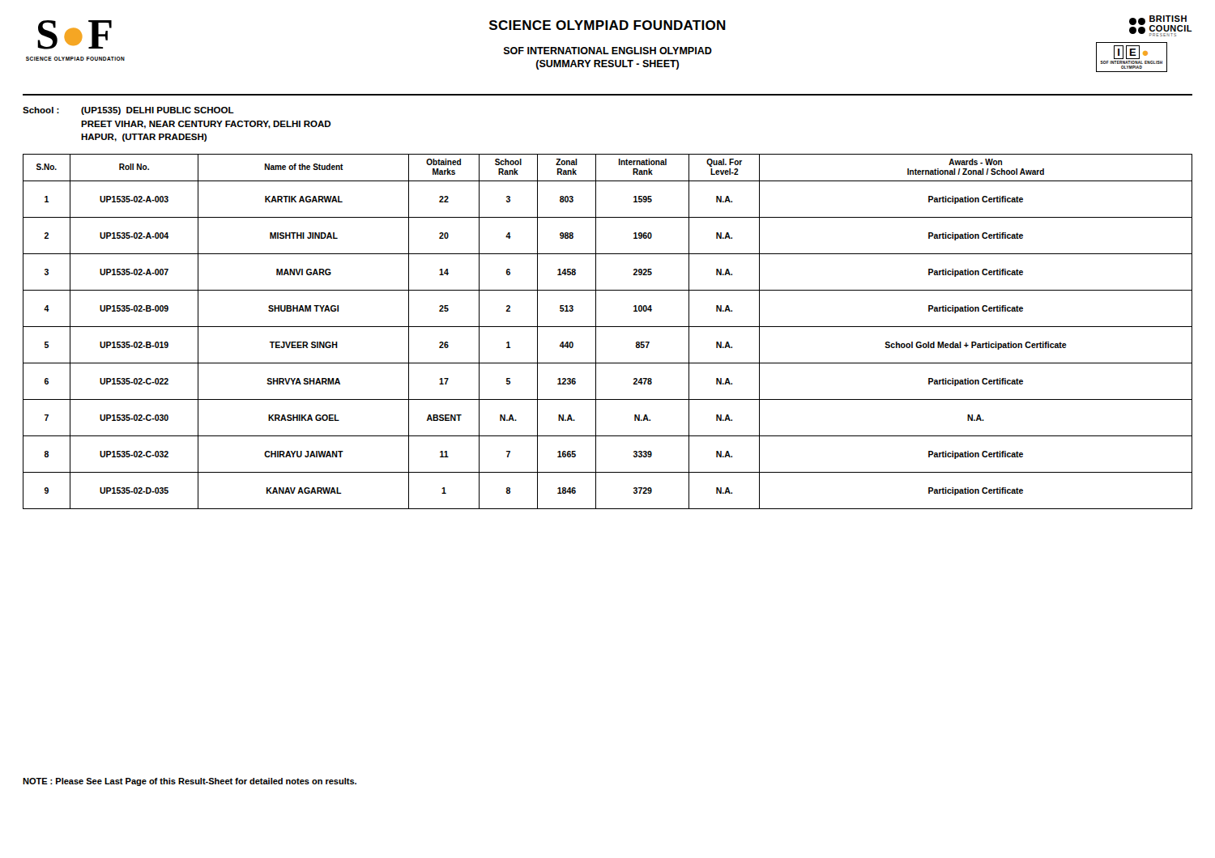S●F
SCIENCE OLYMPIAD FOUNDATION
SCIENCE OLYMPIAD FOUNDATION
SOF INTERNATIONAL ENGLISH OLYMPIAD
(SUMMARY RESULT - SHEET)
BRITISH
COUNCIL
PRESENTS
IE●
SOF INTERNATIONAL ENGLISH
OLYMPIAD
School :(UP1535) DELHI PUBLIC SCHOOL
PREET VIHAR, NEAR CENTURY FACTORY, DELHI ROAD
HAPUR, (UTTAR PRADESH)
| S.No. | Roll No. | Name of the Student | Obtained Marks | School Rank | Zonal Rank | International Rank | Qual. For Level-2 | Awards - Won International / Zonal / School Award |
| --- | --- | --- | --- | --- | --- | --- | --- | --- |
| 1 | UP1535-02-A-003 | KARTIK AGARWAL | 22 | 3 | 803 | 1595 | N.A. | Participation Certificate |
| 2 | UP1535-02-A-004 | MISHTHI JINDAL | 20 | 4 | 988 | 1960 | N.A. | Participation Certificate |
| 3 | UP1535-02-A-007 | MANVI GARG | 14 | 6 | 1458 | 2925 | N.A. | Participation Certificate |
| 4 | UP1535-02-B-009 | SHUBHAM TYAGI | 25 | 2 | 513 | 1004 | N.A. | Participation Certificate |
| 5 | UP1535-02-B-019 | TEJVEER SINGH | 26 | 1 | 440 | 857 | N.A. | School Gold Medal + Participation Certificate |
| 6 | UP1535-02-C-022 | SHRVYA SHARMA | 17 | 5 | 1236 | 2478 | N.A. | Participation Certificate |
| 7 | UP1535-02-C-030 | KRASHIKA GOEL | ABSENT | N.A. | N.A. | N.A. | N.A. | N.A. |
| 8 | UP1535-02-C-032 | CHIRAYU JAIWANT | 11 | 7 | 1665 | 3339 | N.A. | Participation Certificate |
| 9 | UP1535-02-D-035 | KANAV AGARWAL | 1 | 8 | 1846 | 3729 | N.A. | Participation Certificate |
NOTE : Please See Last Page of this Result-Sheet for detailed notes on results.